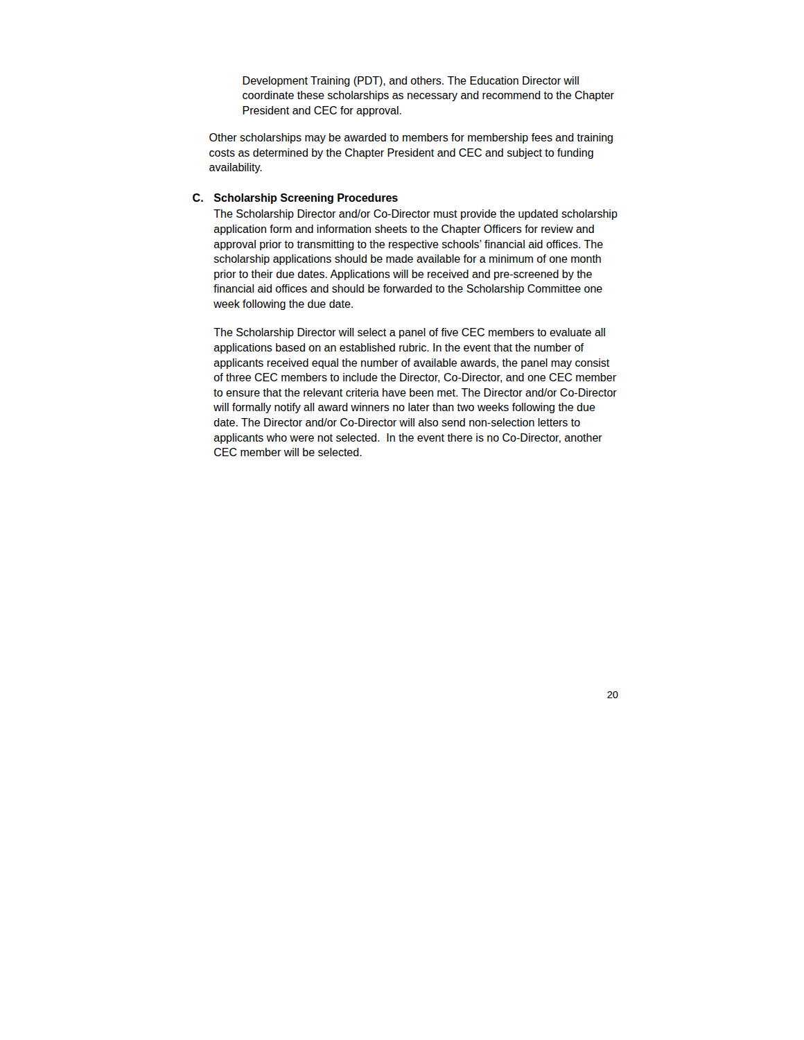Development Training (PDT), and others. The Education Director will coordinate these scholarships as necessary and recommend to the Chapter President and CEC for approval.
Other scholarships may be awarded to members for membership fees and training costs as determined by the Chapter President and CEC and subject to funding availability.
C.
Scholarship Screening Procedures
The Scholarship Director and/or Co-Director must provide the updated scholarship application form and information sheets to the Chapter Officers for review and approval prior to transmitting to the respective schools’ financial aid offices. The scholarship applications should be made available for a minimum of one month prior to their due dates. Applications will be received and pre-screened by the financial aid offices and should be forwarded to the Scholarship Committee one week following the due date.
The Scholarship Director will select a panel of five CEC members to evaluate all applications based on an established rubric. In the event that the number of applicants received equal the number of available awards, the panel may consist of three CEC members to include the Director, Co-Director, and one CEC member to ensure that the relevant criteria have been met. The Director and/or Co-Director will formally notify all award winners no later than two weeks following the due date. The Director and/or Co-Director will also send non-selection letters to applicants who were not selected. In the event there is no Co-Director, another CEC member will be selected.
20